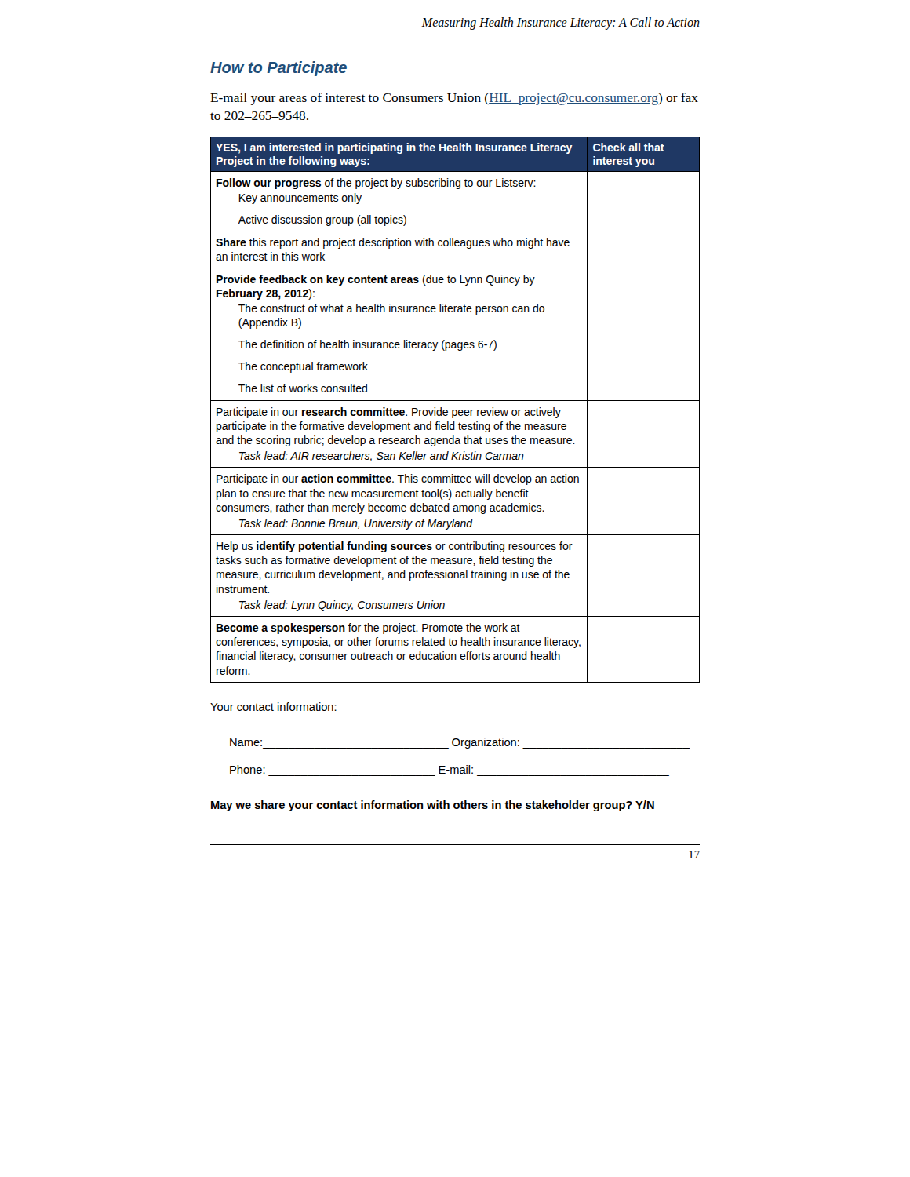Measuring Health Insurance Literacy: A Call to Action
How to Participate
E-mail your areas of interest to Consumers Union (HIL_project@cu.consumer.org) or fax to 202–265–9548.
| YES, I am interested in participating in the Health Insurance Literacy Project in the following ways: | Check all that interest you |
| --- | --- |
| Follow our progress of the project by subscribing to our Listserv: Key announcements only | |
| Active discussion group (all topics) | |
| Share this report and project description with colleagues who might have an interest in this work | |
| Provide feedback on key content areas (due to Lynn Quincy by February 28, 2012 ): The construct of what a health insurance literate person can do (Appendix B) | |
| The definition of health insurance literacy (pages 6-7) | |
| The conceptual framework | |
| The list of works consulted | |
| Participate in our research committee . Provide peer review or actively participate in the formative development and field testing of the measure and the scoring rubric; develop a research agenda that uses the measure. Task lead: AIR researchers, San Keller and Kristin Carman | |
| Participate in our action committee . This committee will develop an action plan to ensure that the new measurement tool(s) actually benefit consumers, rather than merely become debated among academics. Task lead: Bonnie Braun, University of Maryland | |
| Help us identify potential funding sources or contributing resources for tasks such as formative development of the measure, field testing the measure, curriculum development, and professional training in use of the instrument. Task lead: Lynn Quincy, Consumers Union | |
| Become a spokesperson for the project. Promote the work at conferences, symposia, or other forums related to health insurance literacy, financial literacy, consumer outreach or education efforts around health reform. | |
Your contact information:
Name:_____________________________ Organization: __________________________
Phone: __________________________ E-mail: ______________________________
May we share your contact information with others in the stakeholder group? Y/N
17